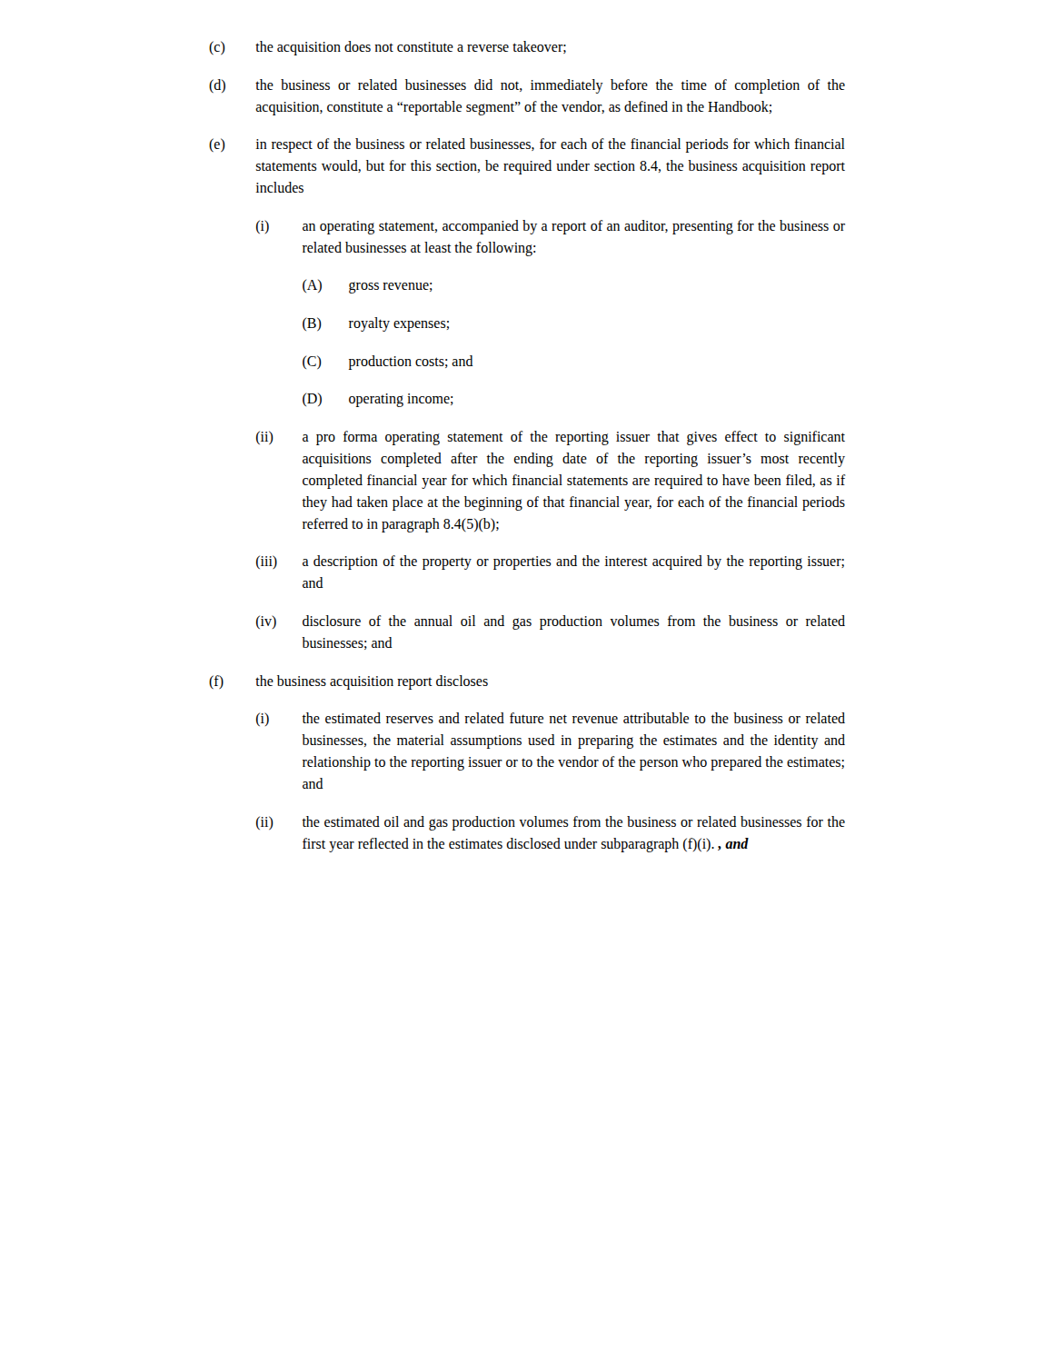(c)
the acquisition does not constitute a reverse takeover;
(d)
the business or related businesses did not, immediately before the time of completion of the acquisition, constitute a “reportable segment” of the vendor, as defined in the Handbook;
(e)
in respect of the business or related businesses, for each of the financial periods for which financial statements would, but for this section, be required under section 8.4, the business acquisition report includes
(i)
an operating statement, accompanied by a report of an auditor, presenting for the business or related businesses at least the following:
(A)
gross revenue;
(B)
royalty expenses;
(C)
production costs; and
(D)
operating income;
(ii)
a pro forma operating statement of the reporting issuer that gives effect to significant acquisitions completed after the ending date of the reporting issuer’s most recently completed financial year for which financial statements are required to have been filed, as if they had taken place at the beginning of that financial year, for each of the financial periods referred to in paragraph 8.4(5)(b);
(iii)
a description of the property or properties and the interest acquired by the reporting issuer; and
(iv)
disclosure of the annual oil and gas production volumes from the business or related businesses; and
(f)
the business acquisition report discloses
(i)
the estimated reserves and related future net revenue attributable to the business or related businesses, the material assumptions used in preparing the estimates and the identity and relationship to the reporting issuer or to the vendor of the person who prepared the estimates; and
(ii)
the estimated oil and gas production volumes from the business or related businesses for the first year reflected in the estimates disclosed under subparagraph (f)(i). , and